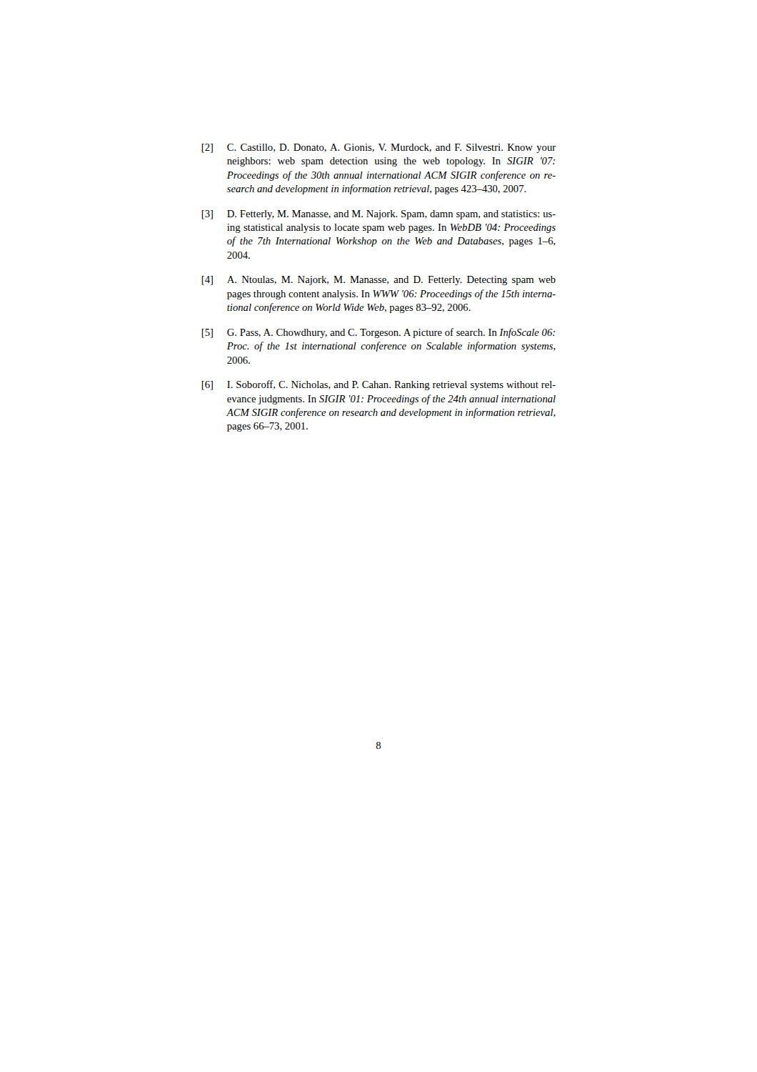[2] C. Castillo, D. Donato, A. Gionis, V. Murdock, and F. Silvestri. Know your neighbors: web spam detection using the web topology. In SIGIR '07: Proceedings of the 30th annual international ACM SIGIR conference on research and development in information retrieval, pages 423–430, 2007.
[3] D. Fetterly, M. Manasse, and M. Najork. Spam, damn spam, and statistics: using statistical analysis to locate spam web pages. In WebDB '04: Proceedings of the 7th International Workshop on the Web and Databases, pages 1–6, 2004.
[4] A. Ntoulas, M. Najork, M. Manasse, and D. Fetterly. Detecting spam web pages through content analysis. In WWW '06: Proceedings of the 15th international conference on World Wide Web, pages 83–92, 2006.
[5] G. Pass, A. Chowdhury, and C. Torgeson. A picture of search. In InfoScale 06: Proc. of the 1st international conference on Scalable information systems, 2006.
[6] I. Soboroff, C. Nicholas, and P. Cahan. Ranking retrieval systems without relevance judgments. In SIGIR '01: Proceedings of the 24th annual international ACM SIGIR conference on research and development in information retrieval, pages 66–73, 2001.
8